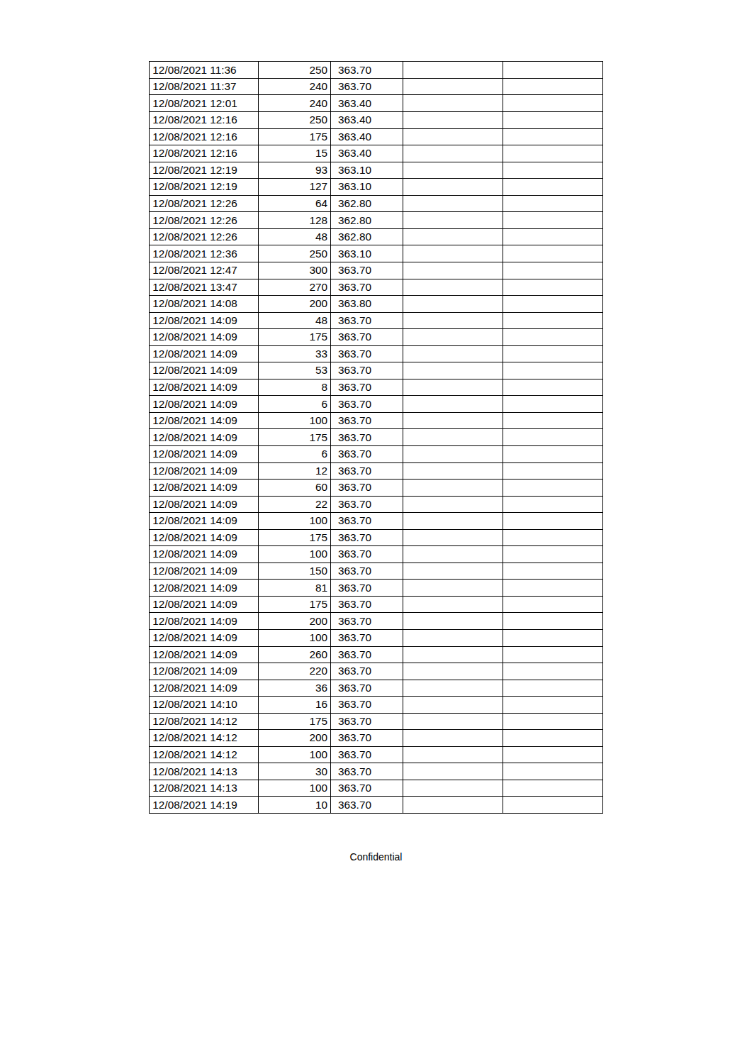| 12/08/2021 11:36 | 250 | 363.70 | | |
| 12/08/2021 11:37 | 240 | 363.70 | | |
| 12/08/2021 12:01 | 240 | 363.40 | | |
| 12/08/2021 12:16 | 250 | 363.40 | | |
| 12/08/2021 12:16 | 175 | 363.40 | | |
| 12/08/2021 12:16 | 15 | 363.40 | | |
| 12/08/2021 12:19 | 93 | 363.10 | | |
| 12/08/2021 12:19 | 127 | 363.10 | | |
| 12/08/2021 12:26 | 64 | 362.80 | | |
| 12/08/2021 12:26 | 128 | 362.80 | | |
| 12/08/2021 12:26 | 48 | 362.80 | | |
| 12/08/2021 12:36 | 250 | 363.10 | | |
| 12/08/2021 12:47 | 300 | 363.70 | | |
| 12/08/2021 13:47 | 270 | 363.70 | | |
| 12/08/2021 14:08 | 200 | 363.80 | | |
| 12/08/2021 14:09 | 48 | 363.70 | | |
| 12/08/2021 14:09 | 175 | 363.70 | | |
| 12/08/2021 14:09 | 33 | 363.70 | | |
| 12/08/2021 14:09 | 53 | 363.70 | | |
| 12/08/2021 14:09 | 8 | 363.70 | | |
| 12/08/2021 14:09 | 6 | 363.70 | | |
| 12/08/2021 14:09 | 100 | 363.70 | | |
| 12/08/2021 14:09 | 175 | 363.70 | | |
| 12/08/2021 14:09 | 6 | 363.70 | | |
| 12/08/2021 14:09 | 12 | 363.70 | | |
| 12/08/2021 14:09 | 60 | 363.70 | | |
| 12/08/2021 14:09 | 22 | 363.70 | | |
| 12/08/2021 14:09 | 100 | 363.70 | | |
| 12/08/2021 14:09 | 175 | 363.70 | | |
| 12/08/2021 14:09 | 100 | 363.70 | | |
| 12/08/2021 14:09 | 150 | 363.70 | | |
| 12/08/2021 14:09 | 81 | 363.70 | | |
| 12/08/2021 14:09 | 175 | 363.70 | | |
| 12/08/2021 14:09 | 200 | 363.70 | | |
| 12/08/2021 14:09 | 100 | 363.70 | | |
| 12/08/2021 14:09 | 260 | 363.70 | | |
| 12/08/2021 14:09 | 220 | 363.70 | | |
| 12/08/2021 14:09 | 36 | 363.70 | | |
| 12/08/2021 14:10 | 16 | 363.70 | | |
| 12/08/2021 14:12 | 175 | 363.70 | | |
| 12/08/2021 14:12 | 200 | 363.70 | | |
| 12/08/2021 14:12 | 100 | 363.70 | | |
| 12/08/2021 14:13 | 30 | 363.70 | | |
| 12/08/2021 14:13 | 100 | 363.70 | | |
| 12/08/2021 14:19 | 10 | 363.70 | | |
Confidential